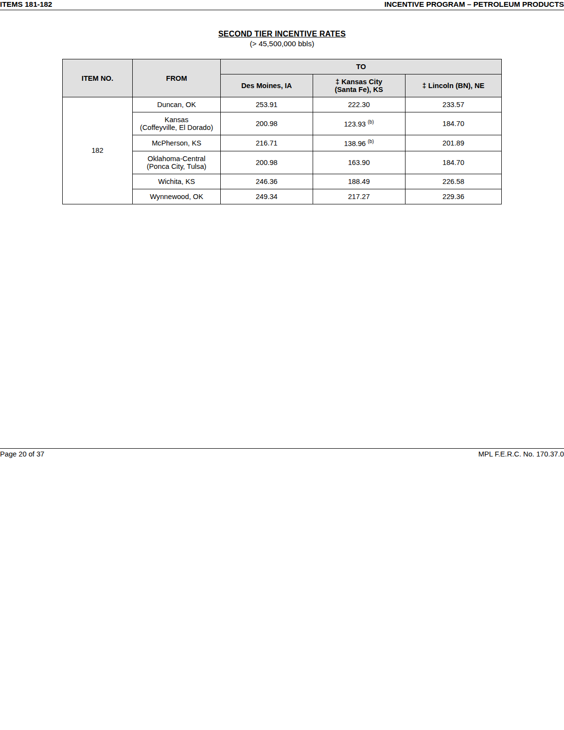ITEMS 181-182
INCENTIVE PROGRAM – PETROLEUM PRODUCTS
SECOND TIER INCENTIVE RATES
(> 45,500,000 bbls)
| ITEM NO. | FROM | TO |
| --- | --- | --- |
| Des Moines, IA | ‡ Kansas City (Santa Fe), KS | ‡ Lincoln (BN), NE |
| 182 | Duncan, OK | 253.91 | 222.30 | 233.57 |
| Kansas (Coffeyville, El Dorado) | 200.98 | 123.93 (b) | 184.70 |
| McPherson, KS | 216.71 | 138.96 (b) | 201.89 |
| Oklahoma-Central (Ponca City, Tulsa) | 200.98 | 163.90 | 184.70 |
| Wichita, KS | 246.36 | 188.49 | 226.58 |
| Wynnewood, OK | 249.34 | 217.27 | 229.36 |
Page 20 of 37
MPL F.E.R.C. No. 170.37.0